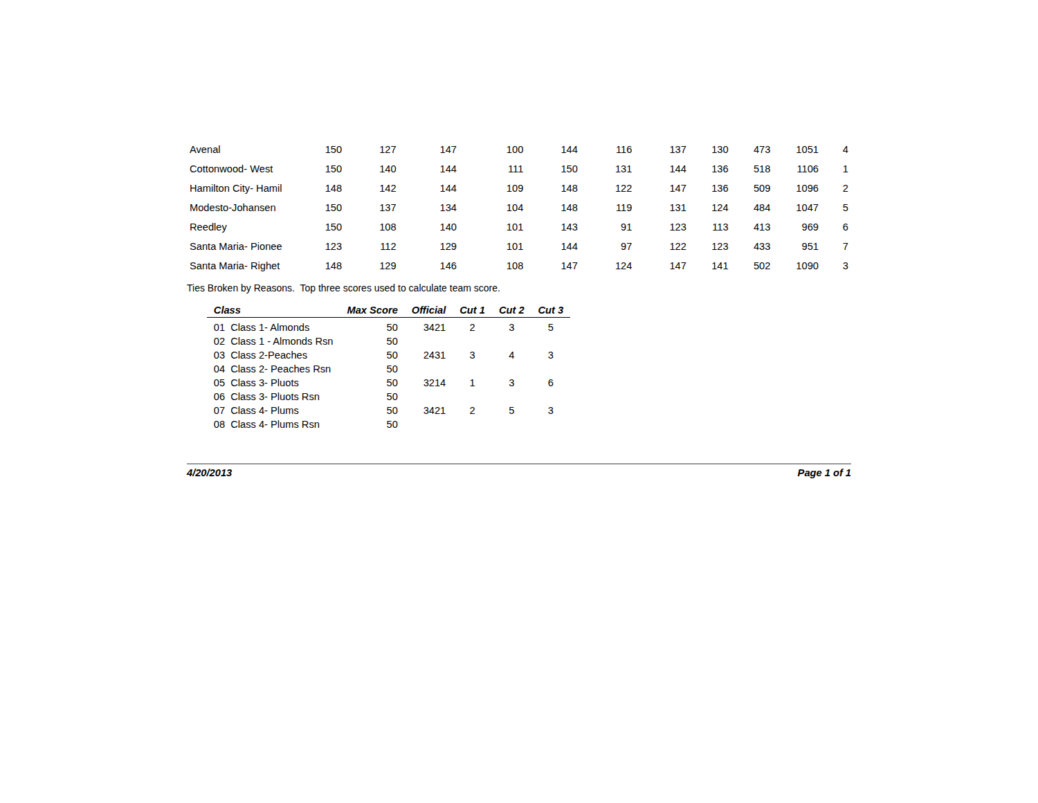| Avenal | 150 | 127 | 147 | 100 | 144 | 116 | 137 | 130 | 473 | 1051 | 4 |
| Cottonwood- West | 150 | 140 | 144 | 111 | 150 | 131 | 144 | 136 | 518 | 1106 | 1 |
| Hamilton City- Hamil | 148 | 142 | 144 | 109 | 148 | 122 | 147 | 136 | 509 | 1096 | 2 |
| Modesto-Johansen | 150 | 137 | 134 | 104 | 148 | 119 | 131 | 124 | 484 | 1047 | 5 |
| Reedley | 150 | 108 | 140 | 101 | 143 | 91 | 123 | 113 | 413 | 969 | 6 |
| Santa Maria- Pionee | 123 | 112 | 129 | 101 | 144 | 97 | 122 | 123 | 433 | 951 | 7 |
| Santa Maria- Righet | 148 | 129 | 146 | 108 | 147 | 124 | 147 | 141 | 502 | 1090 | 3 |
Ties Broken by Reasons. Top three scores used to calculate team score.
| Class | Max Score | Official | Cut 1 | Cut 2 | Cut 3 |
| --- | --- | --- | --- | --- | --- |
| 01 Class 1- Almonds | 50 | 3421 | 2 | 3 | 5 |
| 02 Class 1 - Almonds Rsn | 50 | | | | |
| 03 Class 2-Peaches | 50 | 2431 | 3 | 4 | 3 |
| 04 Class 2- Peaches Rsn | 50 | | | | |
| 05 Class 3- Pluots | 50 | 3214 | 1 | 3 | 6 |
| 06 Class 3- Pluots Rsn | 50 | | | | |
| 07 Class 4- Plums | 50 | 3421 | 2 | 5 | 3 |
| 08 Class 4- Plums Rsn | 50 | | | | |
4/20/2013 Page 1 of 1